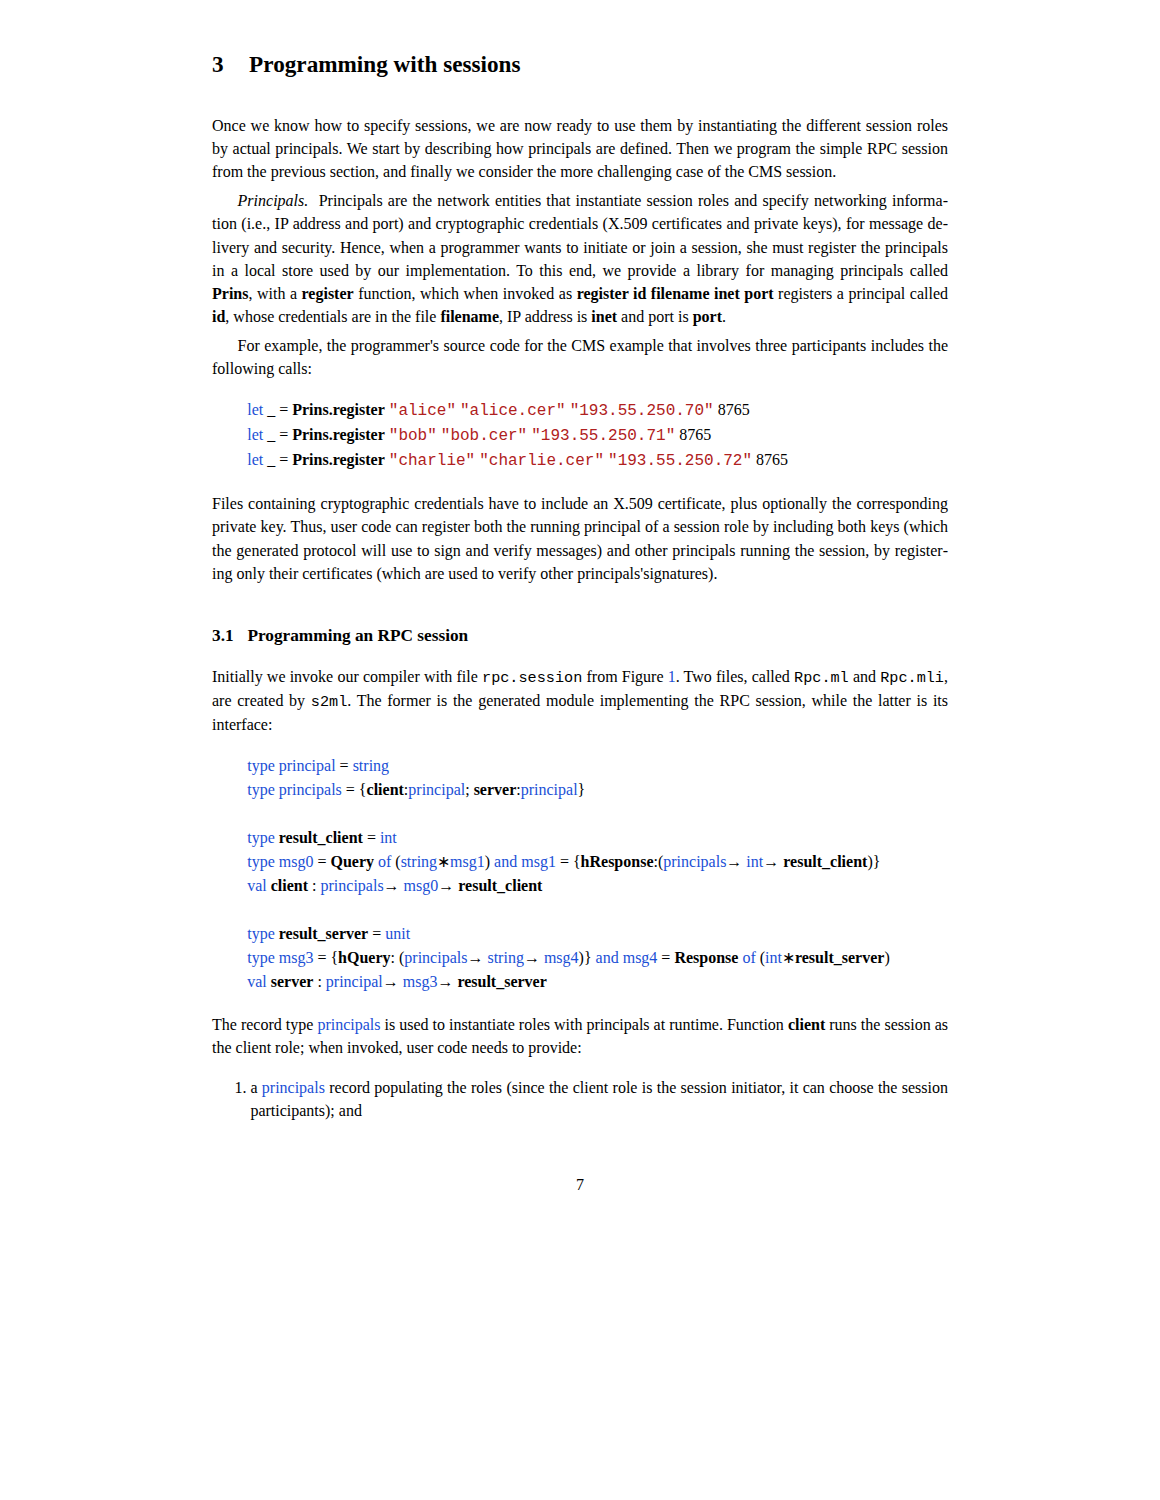3 Programming with sessions
Once we know how to specify sessions, we are now ready to use them by instantiating the different session roles by actual principals. We start by describing how principals are defined. Then we program the simple RPC session from the previous section, and finally we consider the more challenging case of the CMS session.
Principals. Principals are the network entities that instantiate session roles and specify networking information (i.e., IP address and port) and cryptographic credentials (X.509 certificates and private keys), for message delivery and security. Hence, when a programmer wants to initiate or join a session, she must register the principals in a local store used by our implementation. To this end, we provide a library for managing principals called Prins, with a register function, which when invoked as register id filename inet port registers a principal called id, whose credentials are in the file filename, IP address is inet and port is port.
For example, the programmer's source code for the CMS example that involves three participants includes the following calls:
let _ = Prins.register "alice" "alice.cer" "193.55.250.70" 8765
let _ = Prins.register "bob" "bob.cer" "193.55.250.71" 8765
let _ = Prins.register "charlie" "charlie.cer" "193.55.250.72" 8765
Files containing cryptographic credentials have to include an X.509 certificate, plus optionally the corresponding private key. Thus, user code can register both the running principal of a session role by including both keys (which the generated protocol will use to sign and verify messages) and other principals running the session, by registering only their certificates (which are used to verify other principals'signatures).
3.1 Programming an RPC session
Initially we invoke our compiler with file rpc.session from Figure 1. Two files, called Rpc.ml and Rpc.mli, are created by s2ml. The former is the generated module implementing the RPC session, while the latter is its interface:
type principal = string
type principals = {client:principal; server:principal}
type result_client = int
type msg0 = Query of (string∗msg1) and msg1 = {hResponse:(principals→ int→ result_client)}
val client : principals→ msg0→ result_client
type result_server = unit
type msg3 = {hQuery: (principals→ string→ msg4)} and msg4 = Response of (int∗result_server)
val server : principal→ msg3→ result_server
The record type principals is used to instantiate roles with principals at runtime. Function client runs the session as the client role; when invoked, user code needs to provide:
a principals record populating the roles (since the client role is the session initiator, it can choose the session participants); and
7